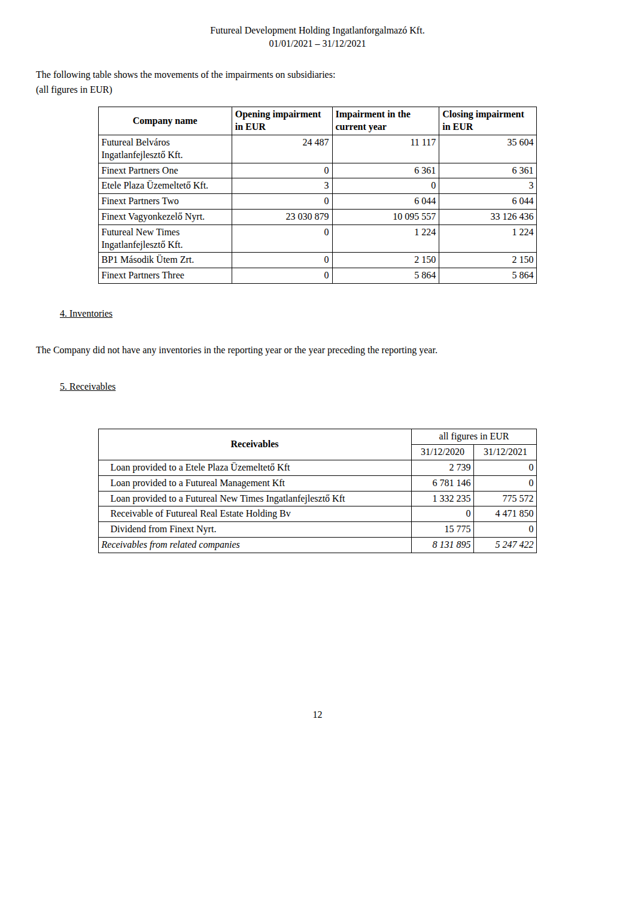Futureal Development Holding Ingatlanforgalmazó Kft.
01/01/2021 – 31/12/2021
The following table shows the movements of the impairments on subsidiaries:
(all figures in EUR)
| Company name | Opening impairment in EUR | Impairment in the current year | Closing impairment in EUR |
| --- | --- | --- | --- |
| Futureal Belváros Ingatlanfejlesztő Kft. | 24 487 | 11 117 | 35 604 |
| Finext Partners One | 0 | 6 361 | 6 361 |
| Etele Plaza Üzemeltető Kft. | 3 | 0 | 3 |
| Finext Partners Two | 0 | 6 044 | 6 044 |
| Finext Vagyonkezelő Nyrt. | 23 030 879 | 10 095 557 | 33 126 436 |
| Futureal New Times Ingatlanfejlesztő Kft. | 0 | 1 224 | 1 224 |
| BP1 Második Ütem Zrt. | 0 | 2 150 | 2 150 |
| Finext Partners Three | 0 | 5 864 | 5 864 |
4. Inventories
The Company did not have any inventories in the reporting year or the year preceding the reporting year.
5. Receivables
| Receivables | all figures in EUR |
| --- | --- |
| 31/12/2020 | 31/12/2021 |
| Loan provided to a Etele Plaza Üzemeltető Kft | 2 739 | 0 |
| Loan provided to a Futureal Management Kft | 6 781 146 | 0 |
| Loan provided to a Futureal New Times Ingatlanfejlesztő Kft | 1 332 235 | 775 572 |
| Receivable of Futureal Real Estate Holding Bv | 0 | 4 471 850 |
| Dividend from Finext Nyrt. | 15 775 | 0 |
| Receivables from related companies | 8 131 895 | 5 247 422 |
12